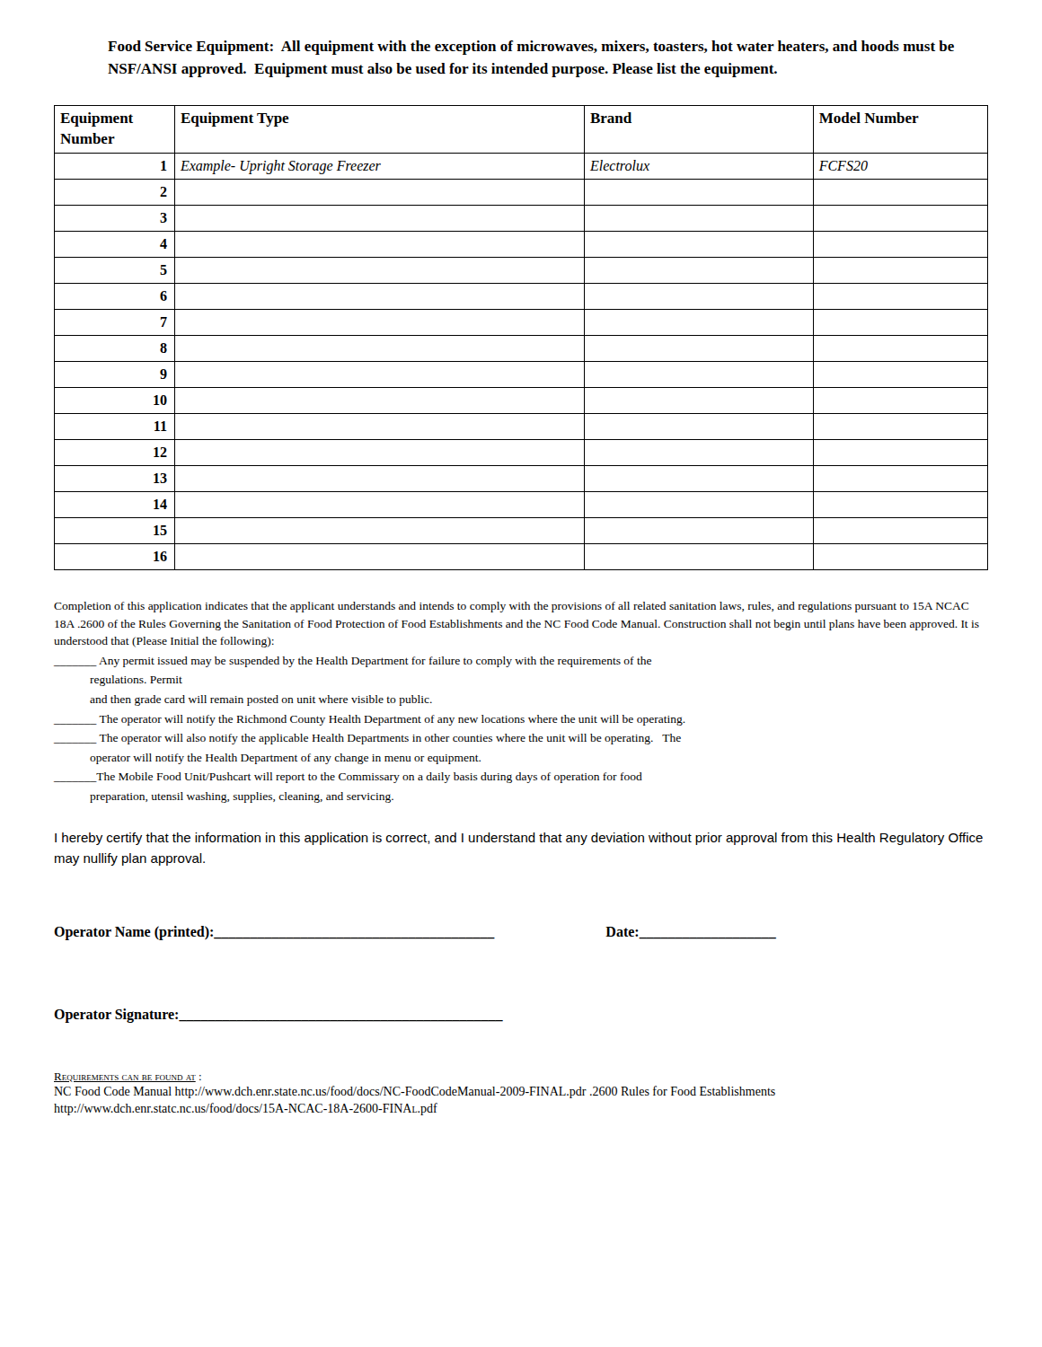Food Service Equipment: All equipment with the exception of microwaves, mixers, toasters, hot water heaters, and hoods must be NSF/ANSI approved. Equipment must also be used for its intended purpose. Please list the equipment.
| Equipment Number | Equipment Type | Brand | Model Number |
| --- | --- | --- | --- |
| 1 | Example- Upright Storage Freezer | Electrolux | FCFS20 |
| 2 | | | |
| 3 | | | |
| 4 | | | |
| 5 | | | |
| 6 | | | |
| 7 | | | |
| 8 | | | |
| 9 | | | |
| 10 | | | |
| 11 | | | |
| 12 | | | |
| 13 | | | |
| 14 | | | |
| 15 | | | |
| 16 | | | |
Completion of this application indicates that the applicant understands and intends to comply with the provisions of all related sanitation laws, rules, and regulations pursuant to 15A NCAC 18A .2600 of the Rules Governing the Sanitation of Food Protection of Food Establishments and the NC Food Code Manual. Construction shall not begin until plans have been approved. It is understood that (Please Initial the following):
_______ Any permit issued may be suspended by the Health Department for failure to comply with the requirements of the
regulations. Permit
and then grade card will remain posted on unit where visible to public.
_______ The operator will notify the Richmond County Health Department of any new locations where the unit will be operating.
_______ The operator will also notify the applicable Health Departments in other counties where the unit will be operating. The
operator will notify the Health Department of any change in menu or equipment.
_______The Mobile Food Unit/Pushcart will report to the Commissary on a daily basis during days of operation for food
preparation, utensil washing, supplies, cleaning, and servicing.
I hereby certify that the information in this application is correct, and I understand that any deviation without prior approval from this Health Regulatory Office may nullify plan approval.
Operator Name (printed):_______________________________________ Date:___________________
Operator Signature:_____________________________________________
Requirements can be found at :
NC Food Code Manual http://www.dch.enr.state.nc.us/food/docs/NC-FoodCodeManual-2009-FINAL.pdr .2600 Rules for Food Establishments http://www.dch.enr.statc.nc.us/food/docs/15A-NCAC-18A-2600-FINAl.pdf